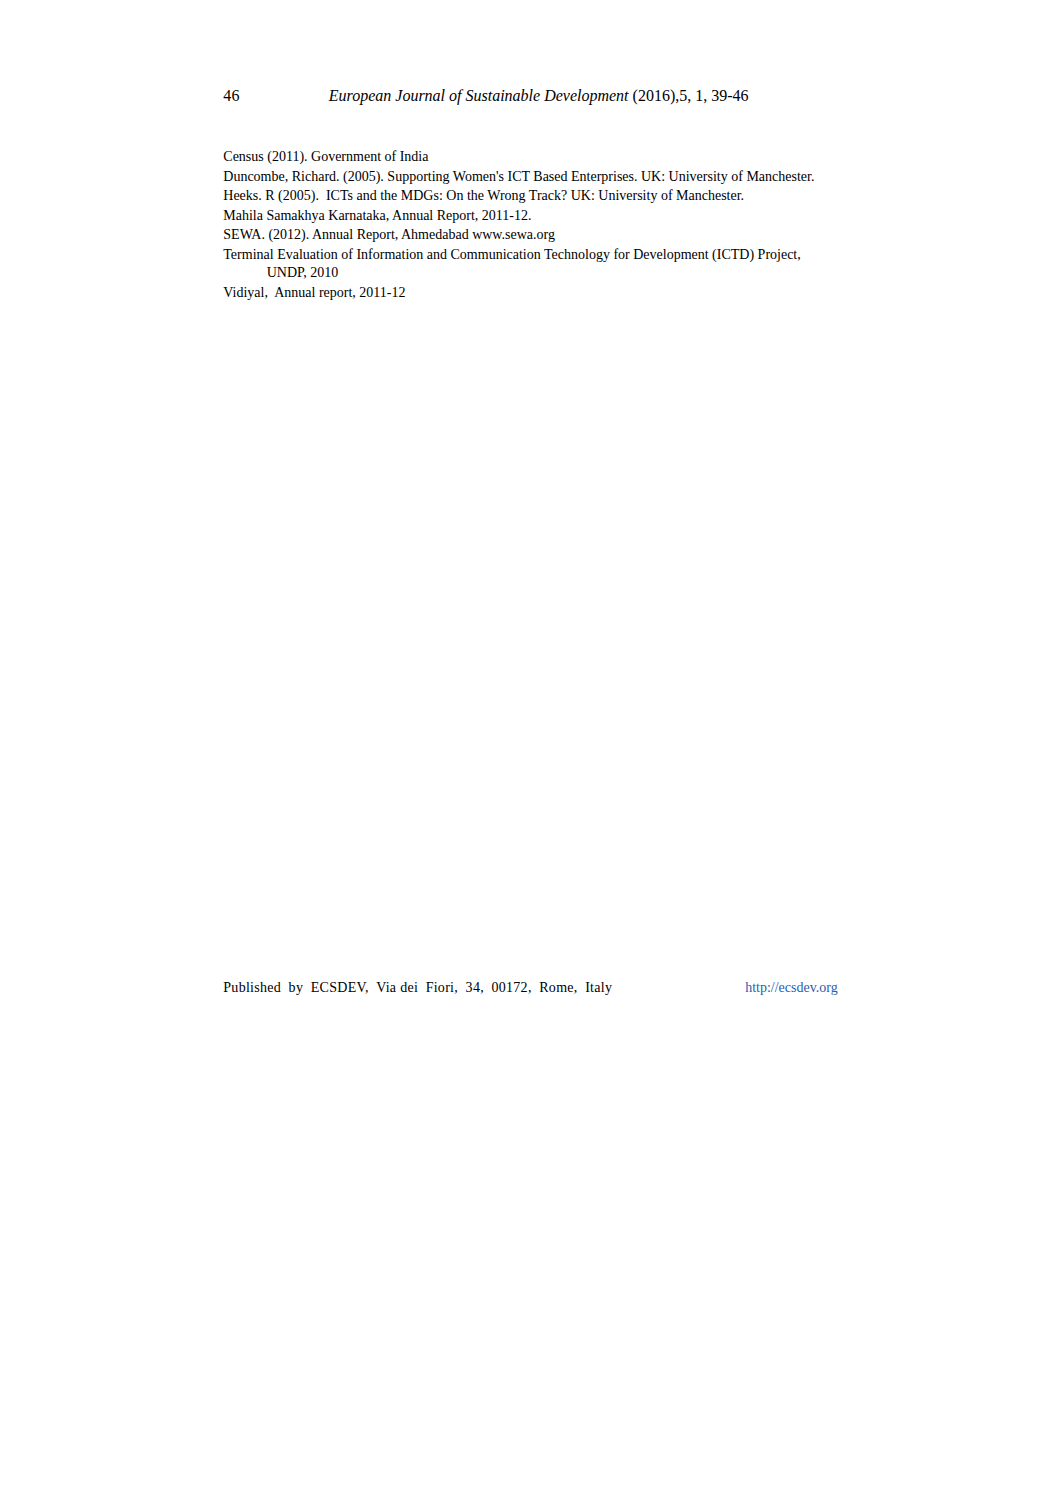46 European Journal of Sustainable Development (2016),5, 1, 39-46
Census (2011). Government of India
Duncombe, Richard. (2005). Supporting Women's ICT Based Enterprises. UK: University of Manchester.
Heeks. R (2005). ICTs and the MDGs: On the Wrong Track? UK: University of Manchester.
Mahila Samakhya Karnataka, Annual Report, 2011-12.
SEWA. (2012). Annual Report, Ahmedabad www.sewa.org
Terminal Evaluation of Information and Communication Technology for Development (ICTD) Project,UNDP, 2010
Vidiyal, Annual report, 2011-12
Published by ECSDEV, Via dei Fiori, 34, 00172, Rome, Italy http://ecsdev.org